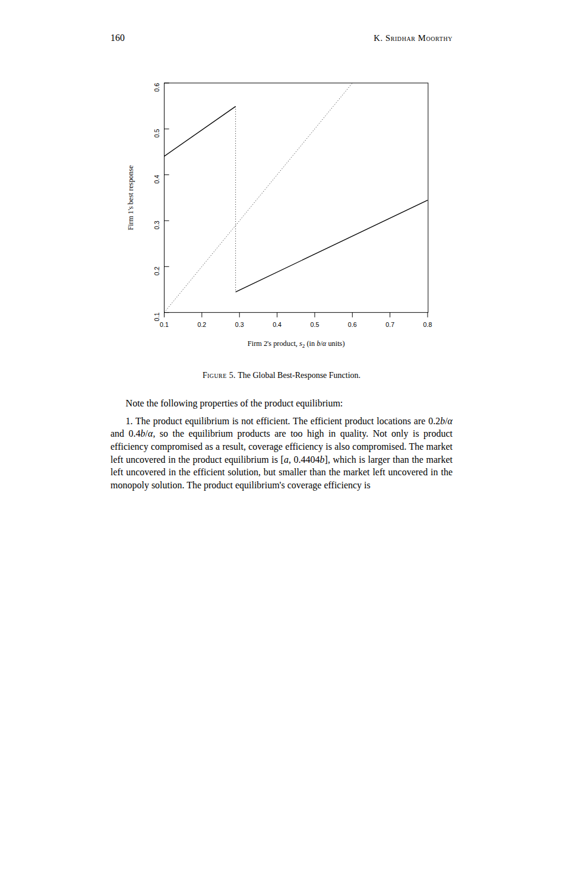160 K. Sridhar Moorthy
Figure 5. The Global Best-Response Function A plot with Firm 2's product s2 (in b over alpha units) on the horizontal axis from 0.1 to 0.8 and Firm 1's best response on the vertical axis from 0.1 to 0.6. A dotted 45-degree line runs from lower left upward. Two solid increasing line segments appear: one from about (0.1, 0.44) rising to about (0.29, 0.555), and another from about (0.29, 0.145) rising to about (0.8, 0.345). A dotted vertical line at s2 about 0.29 connects the two segments. 0.1 0.2 0.3 0.4 0.5 0.6 Firm 1's best response 0.1 0.2 0.3 0.4 0.5 0.6 0.7 0.8 Firm 2's product, s2 (in b/α units)
Figure 5. The Global Best-Response Function.
Note the following properties of the product equilibrium:
1. The product equilibrium is not efficient. The efficient product locations are 0.2b/α and 0.4b/α, so the equilibrium products are too high in quality. Not only is product efficiency compromised as a result, coverage efficiency is also compromised. The market left uncovered in the product equilibrium is [a, 0.4404b], which is larger than the market left uncovered in the efficient solution, but smaller than the market left uncovered in the monopoly solution. The product equilibrium's coverage efficiency is